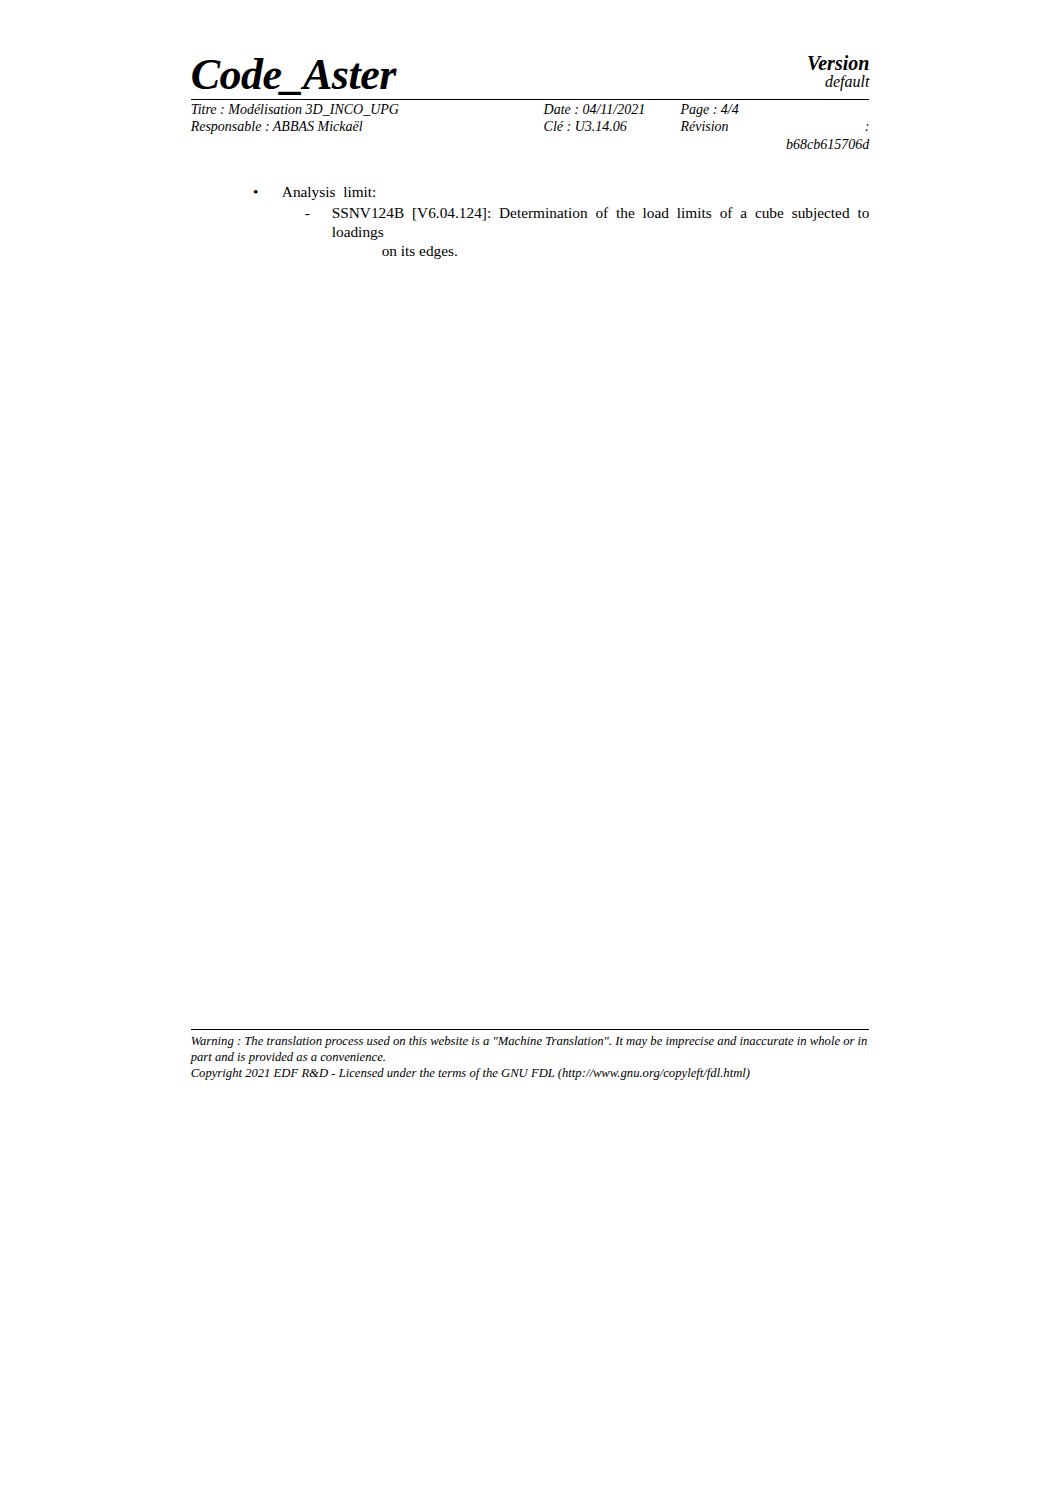Code_Aster
Version
default
Titre : Modélisation 3D_INCO_UPG
Responsable : ABBAS Mickaël
Date : 04/11/2021
Page : 4/4
Clé : U3.14.06
Révision:
b68cb615706d
Analysis limit:
SSNV124B [V6.04.124]: Determination of the load limits of a cube subjected to loadings on its edges.
Warning : The translation process used on this website is a "Machine Translation". It may be imprecise and inaccurate in whole or in part and is provided as a convenience.
Copyright 2021 EDF R&D - Licensed under the terms of the GNU FDL (http://www.gnu.org/copyleft/fdl.html)